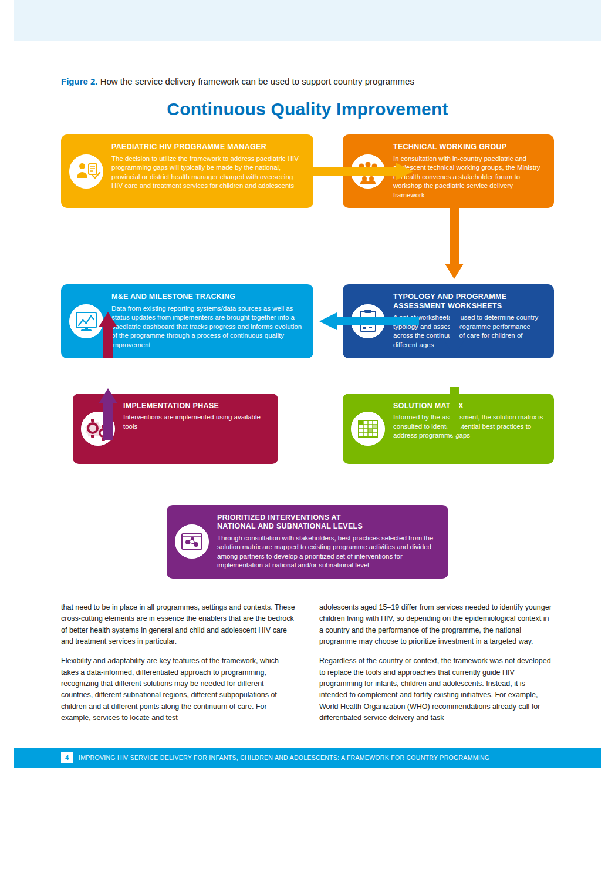Figure 2. How the service delivery framework can be used to support country programmes
Continuous Quality Improvement
PAEDIATRIC HIV PROGRAMME MANAGER
The decision to utilize the framework to address paediatric HIV programming gaps will typically be made by the national, provincial or district health manager charged with overseeing HIV care and treatment services for children and adolescents
TECHNICAL WORKING GROUP
In consultation with in-country paediatric and adolescent technical working groups, the Ministry of Health convenes a stakeholder forum to workshop the paediatric service delivery framework
M&E AND MILESTONE TRACKING
Data from existing reporting systems/data sources as well as status updates from implementers are brought together into a paediatric dashboard that tracks progress and informs evolution of the programme through a process of continuous quality improvement
TYPOLOGY AND PROGRAMME
ASSESSMENT WORKSHEETS
A set of worksheets is used to determine country typology and assess programme performance across the continuum of care for children of different ages
IMPLEMENTATION PHASE
Interventions are implemented using available tools
SOLUTION MATRIX
Informed by the assessment, the solution matrix is consulted to identify potential best practices to address programme gaps
PRIORITIZED INTERVENTIONS AT
NATIONAL AND SUBNATIONAL LEVELS
Through consultation with stakeholders, best practices selected from the solution matrix are mapped to existing programme activities and divided among partners to develop a prioritized set of interventions for implementation at national and/or subnational level
that need to be in place in all programmes, settings and contexts. These cross-cutting elements are in essence the enablers that are the bedrock of better health systems in general and child and adolescent HIV care and treatment services in particular.
Flexibility and adaptability are key features of the framework, which takes a data-informed, differentiated approach to programming, recognizing that different solutions may be needed for different countries, different subnational regions, different subpopulations of children and at different points along the continuum of care. For example, services to locate and test
adolescents aged 15–19 differ from services needed to identify younger children living with HIV, so depending on the epidemiological context in a country and the performance of the programme, the national programme may choose to prioritize investment in a targeted way.
Regardless of the country or context, the framework was not developed to replace the tools and approaches that currently guide HIV programming for infants, children and adolescents. Instead, it is intended to complement and fortify existing initiatives. For example, World Health Organization (WHO) recommendations already call for differentiated service delivery and task
4
IMPROVING HIV SERVICE DELIVERY FOR INFANTS, CHILDREN AND ADOLESCENTS: A FRAMEWORK FOR COUNTRY PROGRAMMING